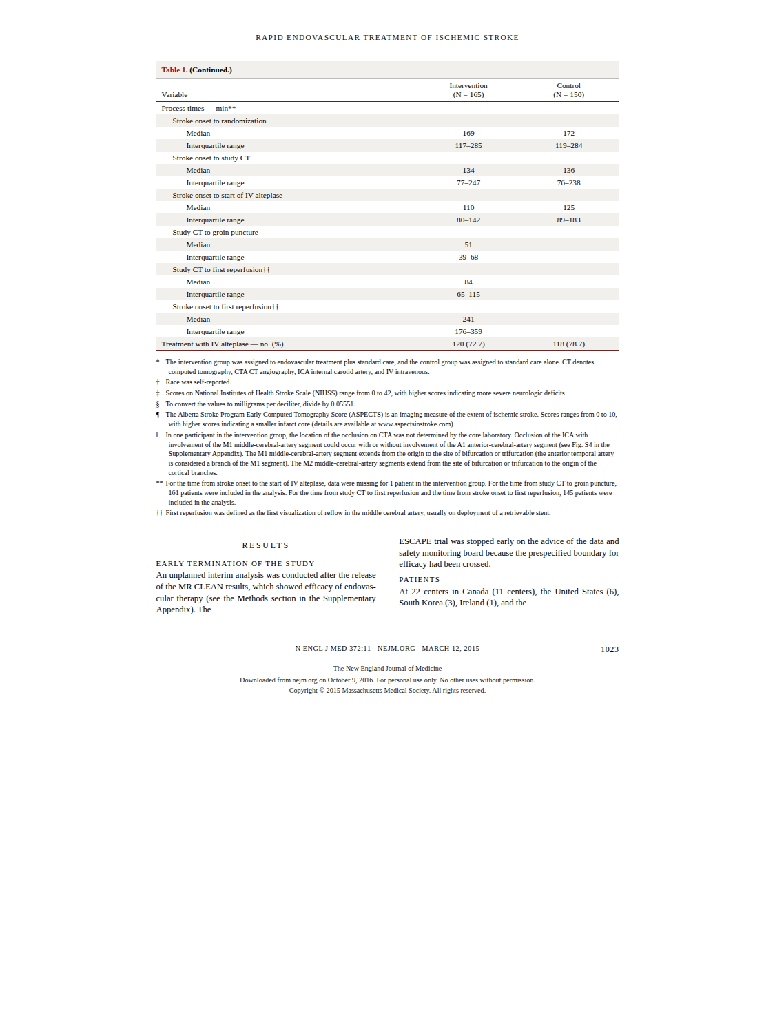Rapid Endovascular Treatment of Ischemic Stroke
Table 1. (Continued.)
| Variable | Intervention (N = 165) | Control (N = 150) |
| --- | --- | --- |
| Process times — min** | | |
| Stroke onset to randomization | | |
| Median | 169 | 172 |
| Interquartile range | 117–285 | 119–284 |
| Stroke onset to study CT | | |
| Median | 134 | 136 |
| Interquartile range | 77–247 | 76–238 |
| Stroke onset to start of IV alteplase | | |
| Median | 110 | 125 |
| Interquartile range | 80–142 | 89–183 |
| Study CT to groin puncture | | |
| Median | 51 | |
| Interquartile range | 39–68 | |
| Study CT to first reperfusion†† | | |
| Median | 84 | |
| Interquartile range | 65–115 | |
| Stroke onset to first reperfusion†† | | |
| Median | 241 | |
| Interquartile range | 176–359 | |
| Treatment with IV alteplase — no. (%) | 120 (72.7) | 118 (78.7) |
*The intervention group was assigned to endovascular treatment plus standard care, and the control group was assigned to standard care alone. CT denotes computed tomography, CTA CT angiography, ICA internal carotid artery, and IV intravenous.
†Race was self-reported.
‡Scores on National Institutes of Health Stroke Scale (NIHSS) range from 0 to 42, with higher scores indicating more severe neurologic deficits.
§To convert the values to milligrams per deciliter, divide by 0.05551.
¶The Alberta Stroke Program Early Computed Tomography Score (ASPECTS) is an imaging measure of the extent of ischemic stroke. Scores ranges from 0 to 10, with higher scores indicating a smaller infarct core (details are available at www.aspectsinstroke.com).
‖In one participant in the intervention group, the location of the occlusion on CTA was not determined by the core laboratory. Occlusion of the ICA with involvement of the M1 middle-cerebral-artery segment could occur with or without involvement of the A1 anterior-cerebral-artery segment (see Fig. S4 in the Supplementary Appendix). The M1 middle-cerebral-artery segment extends from the origin to the site of bifurcation or trifurcation (the anterior temporal artery is considered a branch of the M1 segment). The M2 middle-cerebral-artery segments extend from the site of bifurcation or trifurcation to the origin of the cortical branches.
**For the time from stroke onset to the start of IV alteplase, data were missing for 1 patient in the intervention group. For the time from study CT to groin puncture, 161 patients were included in the analysis. For the time from study CT to first reperfusion and the time from stroke onset to first reperfusion, 145 patients were included in the analysis.
††First reperfusion was defined as the first visualization of reflow in the middle cerebral artery, usually on deployment of a retrievable stent.
Results
Early Termination of the Study
An unplanned interim analysis was conducted after the release of the MR CLEAN results, which showed efficacy of endovascular therapy (see the Methods section in the Supplementary Appendix). The
ESCAPE trial was stopped early on the advice of the data and safety monitoring board because the prespecified boundary for efficacy had been crossed.
Patients
At 22 centers in Canada (11 centers), the United States (6), South Korea (3), Ireland (1), and the
N Engl J Med 372;11 nejm.org March 12, 20151023
The New England Journal of Medicine
Downloaded from nejm.org on October 9, 2016. For personal use only. No other uses without permission.
Copyright © 2015 Massachusetts Medical Society. All rights reserved.